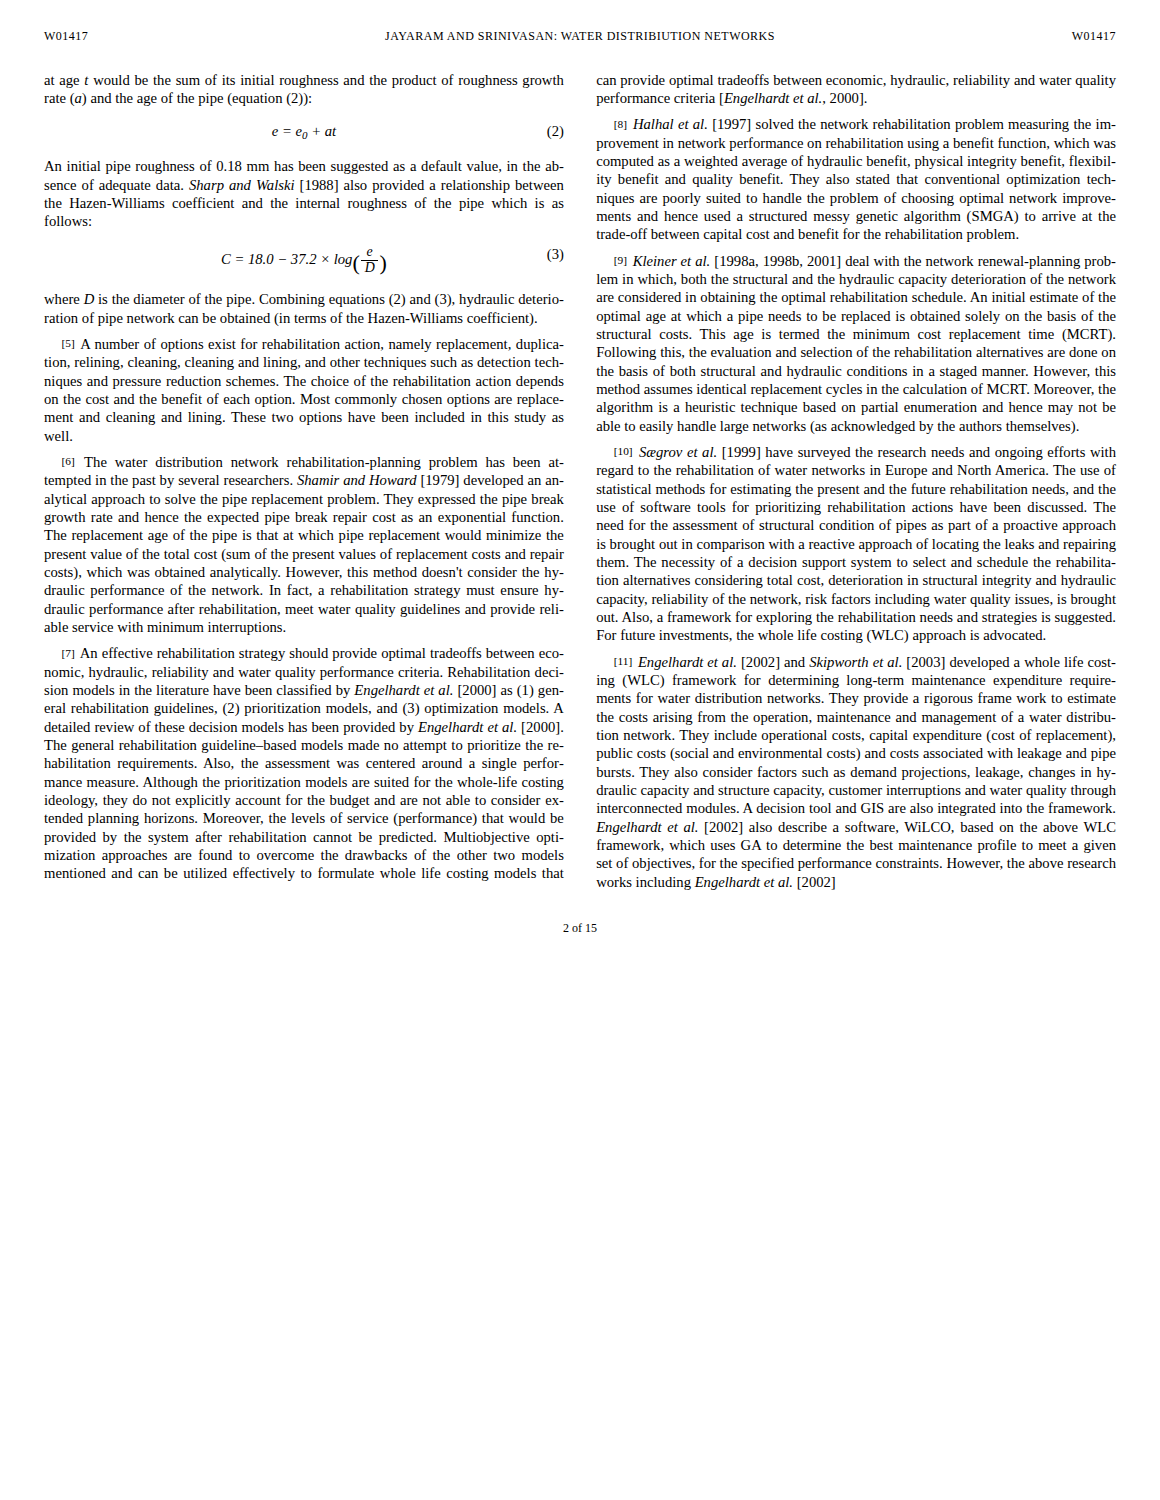W01417 JAYARAM AND SRINIVASAN: WATER DISTRIBIUTION NETWORKS W01417
at age t would be the sum of its initial roughness and the product of roughness growth rate (a) and the age of the pipe (equation (2)):
e = e0 + at (2)
An initial pipe roughness of 0.18 mm has been suggested as a default value, in the absence of adequate data. Sharp and Walski [1988] also provided a relationship between the Hazen-Williams coefficient and the internal roughness of the pipe which is as follows:
C = 18.0 − 37.2 × log(eD) (3)
where D is the diameter of the pipe. Combining equations (2) and (3), hydraulic deterioration of pipe network can be obtained (in terms of the Hazen-Williams coefficient).
[5] A number of options exist for rehabilitation action, namely replacement, duplication, relining, cleaning, cleaning and lining, and other techniques such as detection techniques and pressure reduction schemes. The choice of the rehabilitation action depends on the cost and the benefit of each option. Most commonly chosen options are replacement and cleaning and lining. These two options have been included in this study as well.
[6] The water distribution network rehabilitation-planning problem has been attempted in the past by several researchers. Shamir and Howard [1979] developed an analytical approach to solve the pipe replacement problem. They expressed the pipe break growth rate and hence the expected pipe break repair cost as an exponential function. The replacement age of the pipe is that at which pipe replacement would minimize the present value of the total cost (sum of the present values of replacement costs and repair costs), which was obtained analytically. However, this method doesn't consider the hydraulic performance of the network. In fact, a rehabilitation strategy must ensure hydraulic performance after rehabilitation, meet water quality guidelines and provide reliable service with minimum interruptions.
[7] An effective rehabilitation strategy should provide optimal tradeoffs between economic, hydraulic, reliability and water quality performance criteria. Rehabilitation decision models in the literature have been classified by Engelhardt et al. [2000] as (1) general rehabilitation guidelines, (2) prioritization models, and (3) optimization models. A detailed review of these decision models has been provided by Engelhardt et al. [2000]. The general rehabilitation guideline–based models made no attempt to prioritize the rehabilitation requirements. Also, the assessment was centered around a single performance measure. Although the prioritization models are suited for the whole-life costing ideology, they do not explicitly account for the budget and are not able to consider extended planning horizons. Moreover, the levels of service (performance) that would be provided by the system after rehabilitation cannot be predicted. Multiobjective optimization approaches are found to overcome the drawbacks of the other two models mentioned and can be utilized effectively to formulate whole life costing models that can provide optimal tradeoffs between economic, hydraulic, reliability and water quality performance criteria [Engelhardt et al., 2000].
[8] Halhal et al. [1997] solved the network rehabilitation problem measuring the improvement in network performance on rehabilitation using a benefit function, which was computed as a weighted average of hydraulic benefit, physical integrity benefit, flexibility benefit and quality benefit. They also stated that conventional optimization techniques are poorly suited to handle the problem of choosing optimal network improvements and hence used a structured messy genetic algorithm (SMGA) to arrive at the trade-off between capital cost and benefit for the rehabilitation problem.
[9] Kleiner et al. [1998a, 1998b, 2001] deal with the network renewal-planning problem in which, both the structural and the hydraulic capacity deterioration of the network are considered in obtaining the optimal rehabilitation schedule. An initial estimate of the optimal age at which a pipe needs to be replaced is obtained solely on the basis of the structural costs. This age is termed the minimum cost replacement time (MCRT). Following this, the evaluation and selection of the rehabilitation alternatives are done on the basis of both structural and hydraulic conditions in a staged manner. However, this method assumes identical replacement cycles in the calculation of MCRT. Moreover, the algorithm is a heuristic technique based on partial enumeration and hence may not be able to easily handle large networks (as acknowledged by the authors themselves).
[10] Sægrov et al. [1999] have surveyed the research needs and ongoing efforts with regard to the rehabilitation of water networks in Europe and North America. The use of statistical methods for estimating the present and the future rehabilitation needs, and the use of software tools for prioritizing rehabilitation actions have been discussed. The need for the assessment of structural condition of pipes as part of a proactive approach is brought out in comparison with a reactive approach of locating the leaks and repairing them. The necessity of a decision support system to select and schedule the rehabilitation alternatives considering total cost, deterioration in structural integrity and hydraulic capacity, reliability of the network, risk factors including water quality issues, is brought out. Also, a framework for exploring the rehabilitation needs and strategies is suggested. For future investments, the whole life costing (WLC) approach is advocated.
[11] Engelhardt et al. [2002] and Skipworth et al. [2003] developed a whole life costing (WLC) framework for determining long-term maintenance expenditure requirements for water distribution networks. They provide a rigorous frame work to estimate the costs arising from the operation, maintenance and management of a water distribution network. They include operational costs, capital expenditure (cost of replacement), public costs (social and environmental costs) and costs associated with leakage and pipe bursts. They also consider factors such as demand projections, leakage, changes in hydraulic capacity and structure capacity, customer interruptions and water quality through interconnected modules. A decision tool and GIS are also integrated into the framework. Engelhardt et al. [2002] also describe a software, WiLCO, based on the above WLC framework, which uses GA to determine the best maintenance profile to meet a given set of objectives, for the specified performance constraints. However, the above research works including Engelhardt et al. [2002]
2 of 15